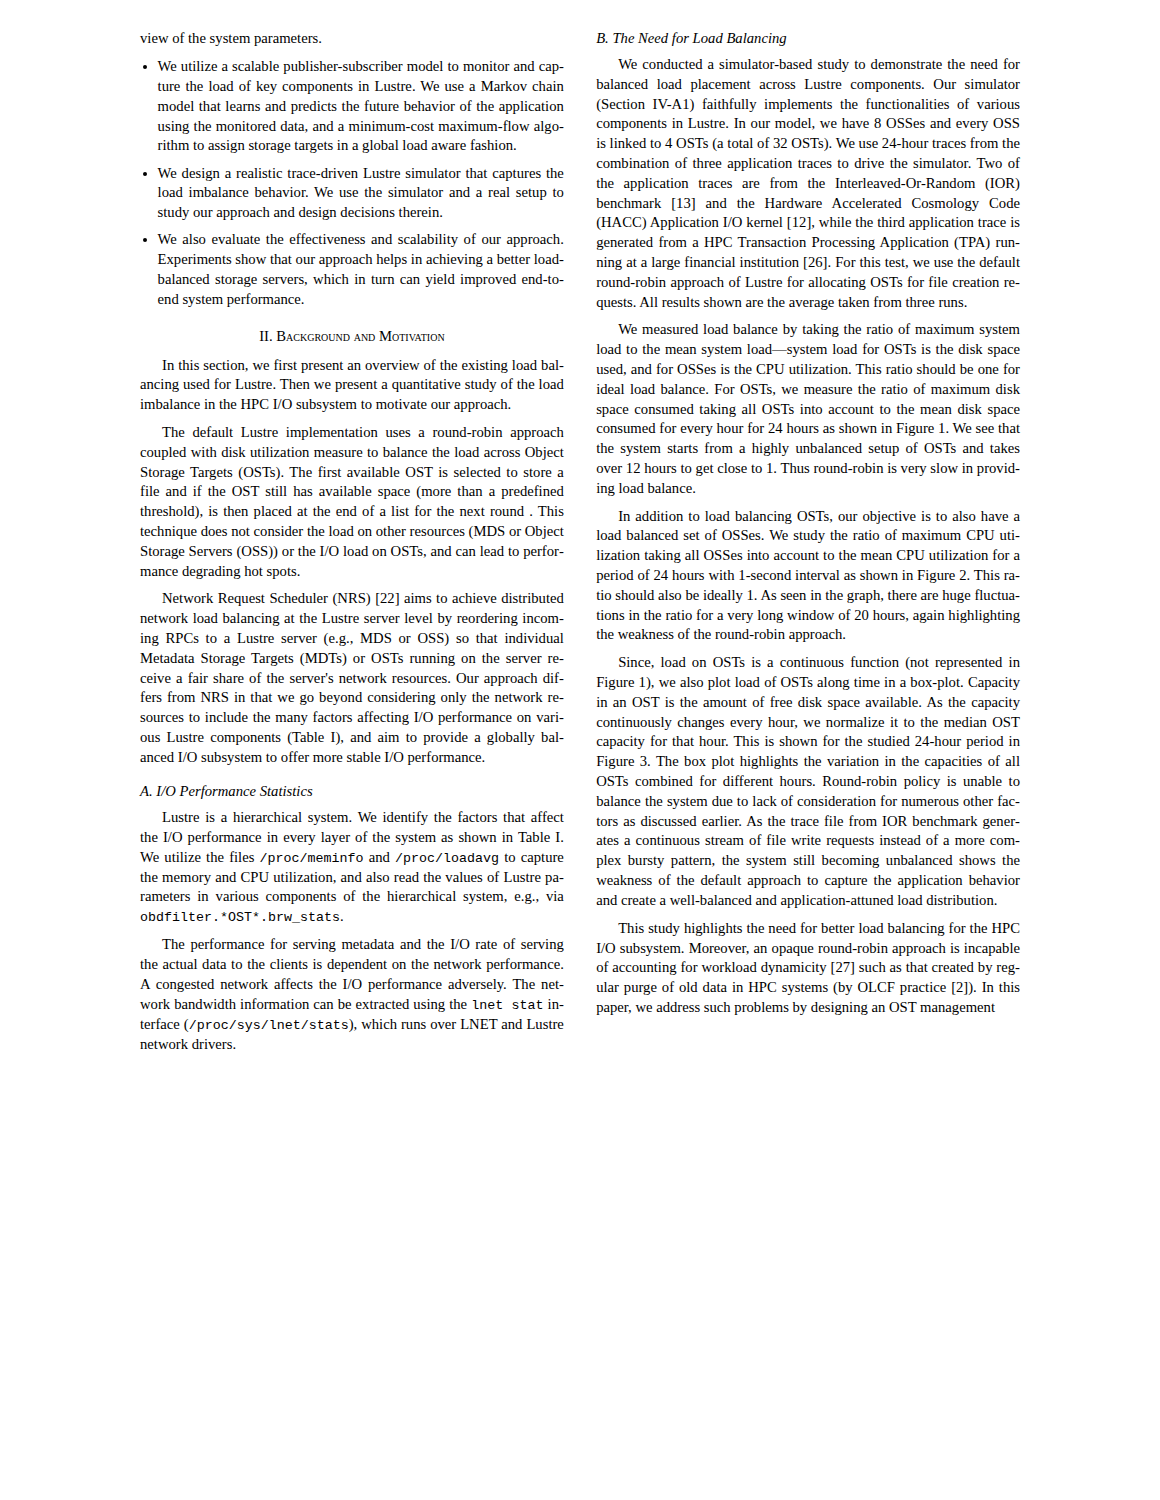view of the system parameters.
We utilize a scalable publisher-subscriber model to monitor and capture the load of key components in Lustre. We use a Markov chain model that learns and predicts the future behavior of the application using the monitored data, and a minimum-cost maximum-flow algorithm to assign storage targets in a global load aware fashion.
We design a realistic trace-driven Lustre simulator that captures the load imbalance behavior. We use the simulator and a real setup to study our approach and design decisions therein.
We also evaluate the effectiveness and scalability of our approach. Experiments show that our approach helps in achieving a better load-balanced storage servers, which in turn can yield improved end-to-end system performance.
II. Background and Motivation
In this section, we first present an overview of the existing load balancing used for Lustre. Then we present a quantitative study of the load imbalance in the HPC I/O subsystem to motivate our approach.
The default Lustre implementation uses a round-robin approach coupled with disk utilization measure to balance the load across Object Storage Targets (OSTs). The first available OST is selected to store a file and if the OST still has available space (more than a predefined threshold), is then placed at the end of a list for the next round . This technique does not consider the load on other resources (MDS or Object Storage Servers (OSS)) or the I/O load on OSTs, and can lead to performance degrading hot spots.
Network Request Scheduler (NRS) [22] aims to achieve distributed network load balancing at the Lustre server level by reordering incoming RPCs to a Lustre server (e.g., MDS or OSS) so that individual Metadata Storage Targets (MDTs) or OSTs running on the server receive a fair share of the server's network resources. Our approach differs from NRS in that we go beyond considering only the network resources to include the many factors affecting I/O performance on various Lustre components (Table I), and aim to provide a globally balanced I/O subsystem to offer more stable I/O performance.
A. I/O Performance Statistics
Lustre is a hierarchical system. We identify the factors that affect the I/O performance in every layer of the system as shown in Table I. We utilize the files /proc/meminfo and /proc/loadavg to capture the memory and CPU utilization, and also read the values of Lustre parameters in various components of the hierarchical system, e.g., via obdfilter.*OST*.brw_stats.
The performance for serving metadata and the I/O rate of serving the actual data to the clients is dependent on the network performance. A congested network affects the I/O performance adversely. The network bandwidth information can be extracted using the lnet stat interface (/proc/sys/lnet/stats), which runs over LNET and Lustre network drivers.
B. The Need for Load Balancing
We conducted a simulator-based study to demonstrate the need for balanced load placement across Lustre components. Our simulator (Section IV-A1) faithfully implements the functionalities of various components in Lustre. In our model, we have 8 OSSes and every OSS is linked to 4 OSTs (a total of 32 OSTs). We use 24-hour traces from the combination of three application traces to drive the simulator. Two of the application traces are from the Interleaved-Or-Random (IOR) benchmark [13] and the Hardware Accelerated Cosmology Code (HACC) Application I/O kernel [12], while the third application trace is generated from a HPC Transaction Processing Application (TPA) running at a large financial institution [26]. For this test, we use the default round-robin approach of Lustre for allocating OSTs for file creation requests. All results shown are the average taken from three runs.
We measured load balance by taking the ratio of maximum system load to the mean system load—system load for OSTs is the disk space used, and for OSSes is the CPU utilization. This ratio should be one for ideal load balance. For OSTs, we measure the ratio of maximum disk space consumed taking all OSTs into account to the mean disk space consumed for every hour for 24 hours as shown in Figure 1. We see that the system starts from a highly unbalanced setup of OSTs and takes over 12 hours to get close to 1. Thus round-robin is very slow in providing load balance.
In addition to load balancing OSTs, our objective is to also have a load balanced set of OSSes. We study the ratio of maximum CPU utilization taking all OSSes into account to the mean CPU utilization for a period of 24 hours with 1-second interval as shown in Figure 2. This ratio should also be ideally 1. As seen in the graph, there are huge fluctuations in the ratio for a very long window of 20 hours, again highlighting the weakness of the round-robin approach.
Since, load on OSTs is a continuous function (not represented in Figure 1), we also plot load of OSTs along time in a box-plot. Capacity in an OST is the amount of free disk space available. As the capacity continuously changes every hour, we normalize it to the median OST capacity for that hour. This is shown for the studied 24-hour period in Figure 3. The box plot highlights the variation in the capacities of all OSTs combined for different hours. Round-robin policy is unable to balance the system due to lack of consideration for numerous other factors as discussed earlier. As the trace file from IOR benchmark generates a continuous stream of file write requests instead of a more complex bursty pattern, the system still becoming unbalanced shows the weakness of the default approach to capture the application behavior and create a well-balanced and application-attuned load distribution.
This study highlights the need for better load balancing for the HPC I/O subsystem. Moreover, an opaque round-robin approach is incapable of accounting for workload dynamicity [27] such as that created by regular purge of old data in HPC systems (by OLCF practice [2]). In this paper, we address such problems by designing an OST management